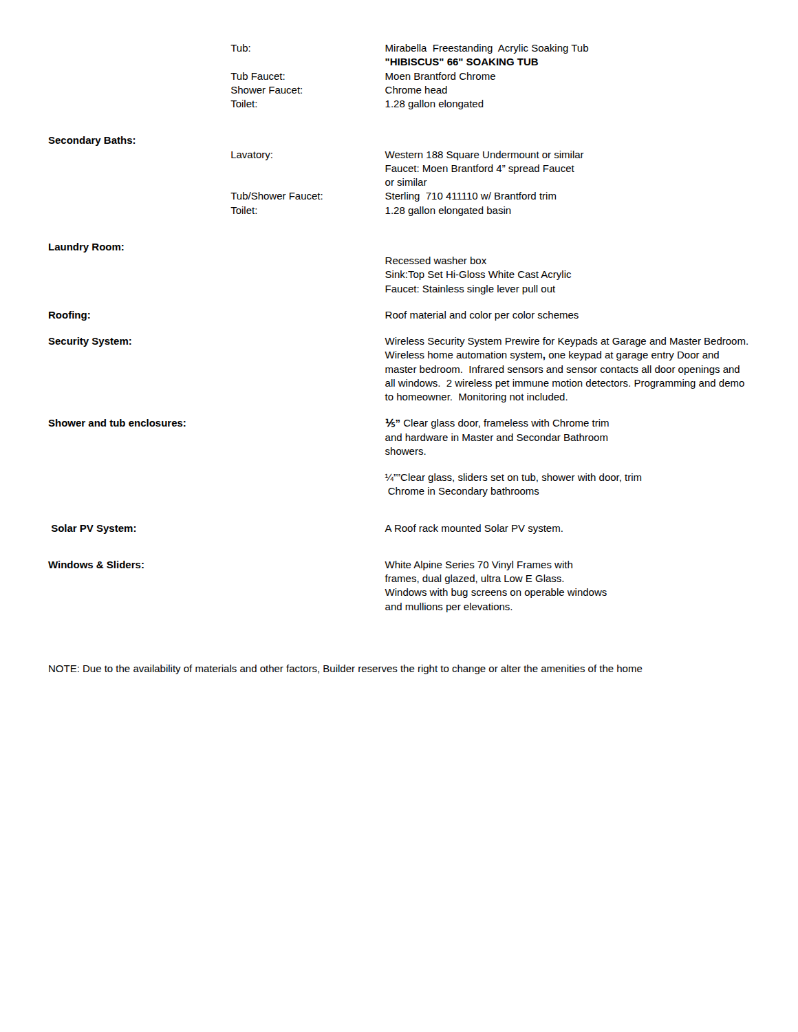| | Tub: | Mirabella Freestanding Acrylic Soaking Tub "HIBISCUS" 66" SOAKING TUB |
| | Tub Faucet: | Moen Brantford Chrome |
| | Shower Faucet: | Chrome head |
| | Toilet: | 1.28 gallon elongated |
| Secondary Baths: | | |
| | Lavatory: | Western 188 Square Undermount or similar |
| | | Faucet: Moen Brantford 4” spread Faucet |
| | | or similar |
| | Tub/Shower Faucet: | Sterling 710 411110 w/ Brantford trim |
| | Toilet: | 1.28 gallon elongated basin |
| Laundry Room: | | |
| | | Recessed washer box |
| | | Sink:Top Set Hi-Gloss White Cast Acrylic |
| | | Faucet: Stainless single lever pull out |
| Roofing: | | Roof material and color per color schemes |
| Security System: | | Wireless Security System Prewire for Keypads at Garage and Master Bedroom. Wireless home automation system , one keypad at garage entry Door and master bedroom. Infrared sensors and sensor contacts all door openings and all windows. 2 wireless pet immune motion detectors. Programming and demo to homeowner. Monitoring not included. |
| Shower and tub enclosures: | | ⅕” Clear glass door, frameless with Chrome trim and hardware in Master and Secondar Bathroom showers. |
| | | ¼””Clear glass, sliders set on tub, shower with door, trim Chrome in Secondary bathrooms |
| Solar PV System: | | A Roof rack mounted Solar PV system. |
| Windows & Sliders: | | White Alpine Series 70 Vinyl Frames with frames, dual glazed, ultra Low E Glass. Windows with bug screens on operable windows and mullions per elevations. |
NOTE: Due to the availability of materials and other factors, Builder reserves the right to change or alter the amenities of the home